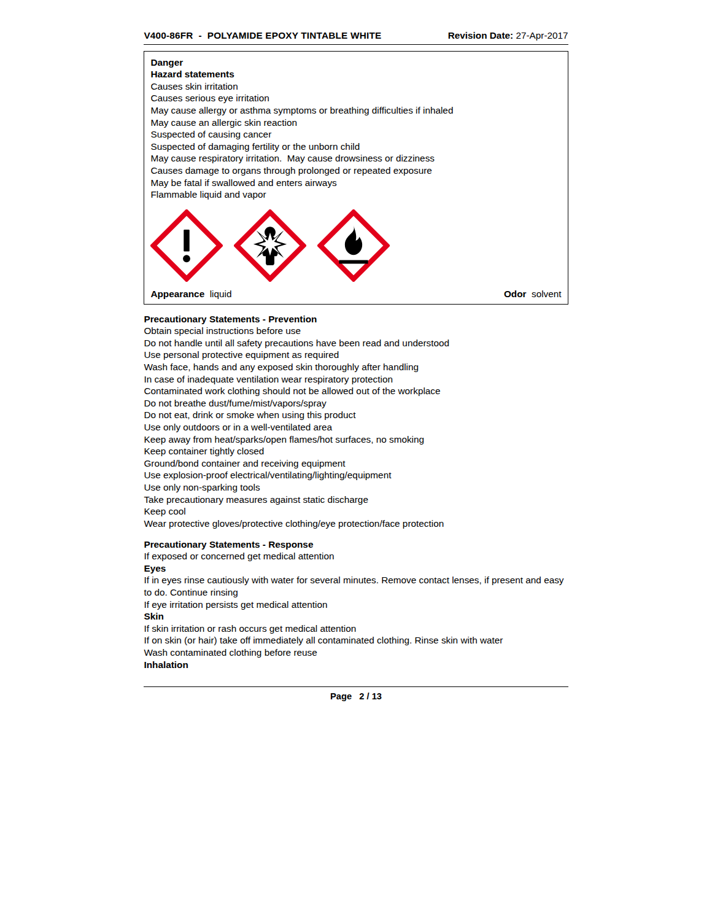V400-86FR - POLYAMIDE EPOXY TINTABLE WHITE
Revision Date: 27-Apr-2017
Danger
Hazard statements
Causes skin irritation
Causes serious eye irritation
May cause allergy or asthma symptoms or breathing difficulties if inhaled
May cause an allergic skin reaction
Suspected of causing cancer
Suspected of damaging fertility or the unborn child
May cause respiratory irritation. May cause drowsiness or dizziness
Causes damage to organs through prolonged or repeated exposure
May be fatal if swallowed and enters airways
Flammable liquid and vapor
Appearance liquid
Odor solvent
Precautionary Statements - Prevention
Obtain special instructions before use
Do not handle until all safety precautions have been read and understood
Use personal protective equipment as required
Wash face, hands and any exposed skin thoroughly after handling
In case of inadequate ventilation wear respiratory protection
Contaminated work clothing should not be allowed out of the workplace
Do not breathe dust/fume/mist/vapors/spray
Do not eat, drink or smoke when using this product
Use only outdoors or in a well-ventilated area
Keep away from heat/sparks/open flames/hot surfaces, no smoking
Keep container tightly closed
Ground/bond container and receiving equipment
Use explosion-proof electrical/ventilating/lighting/equipment
Use only non-sparking tools
Take precautionary measures against static discharge
Keep cool
Wear protective gloves/protective clothing/eye protection/face protection
Precautionary Statements - Response
If exposed or concerned get medical attention
Eyes
If in eyes rinse cautiously with water for several minutes. Remove contact lenses, if present and easy to do. Continue rinsing
If eye irritation persists get medical attention
Skin
If skin irritation or rash occurs get medical attention
If on skin (or hair) take off immediately all contaminated clothing. Rinse skin with water
Wash contaminated clothing before reuse
Inhalation
Page 2 / 13